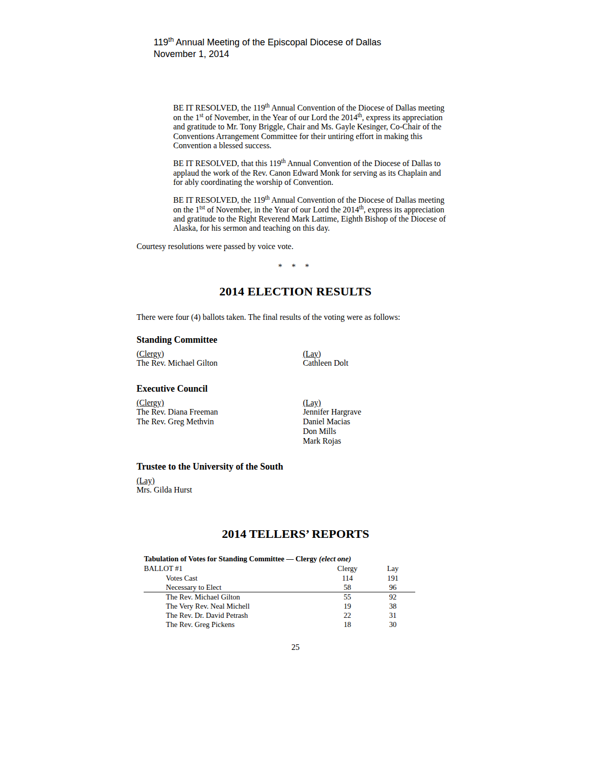119th Annual Meeting of the Episcopal Diocese of Dallas
November 1, 2014
BE IT RESOLVED, the 119th Annual Convention of the Diocese of Dallas meeting on the 1st of November, in the Year of our Lord the 2014th, express its appreciation and gratitude to Mr. Tony Briggle, Chair and Ms. Gayle Kesinger, Co-Chair of the Conventions Arrangement Committee for their untiring effort in making this Convention a blessed success.
BE IT RESOLVED, that this 119th Annual Convention of the Diocese of Dallas to applaud the work of the Rev. Canon Edward Monk for serving as its Chaplain and for ably coordinating the worship of Convention.
BE IT RESOLVED, the 119th Annual Convention of the Diocese of Dallas meeting on the 1tst of November, in the Year of our Lord the 2014th, express its appreciation and gratitude to the Right Reverend Mark Lattime, Eighth Bishop of the Diocese of Alaska, for his sermon and teaching on this day.
Courtesy resolutions were passed by voice vote.
* * *
2014 ELECTION RESULTS
There were four (4) ballots taken. The final results of the voting were as follows:
Standing Committee
(Clergy)
The Rev. Michael Gilton
(Lay)
Cathleen Dolt
Executive Council
(Clergy)
The Rev. Diana Freeman
The Rev. Greg Methvin
(Lay)
Jennifer Hargrave
Daniel Macias
Don Mills
Mark Rojas
Trustee to the University of the South
(Lay)
Mrs. Gilda Hurst
2014 TELLERS’ REPORTS
Tabulation of Votes for Standing Committee — Clergy (elect one)
| BALLOT #1 | Clergy | Lay |
| Votes Cast | 114 | 191 |
| Necessary to Elect | 58 | 96 |
| The Rev. Michael Gilton | 55 | 92 |
| The Very Rev. Neal Michell | 19 | 38 |
| The Rev. Dr. David Petrash | 22 | 31 |
| The Rev. Greg Pickens | 18 | 30 |
25